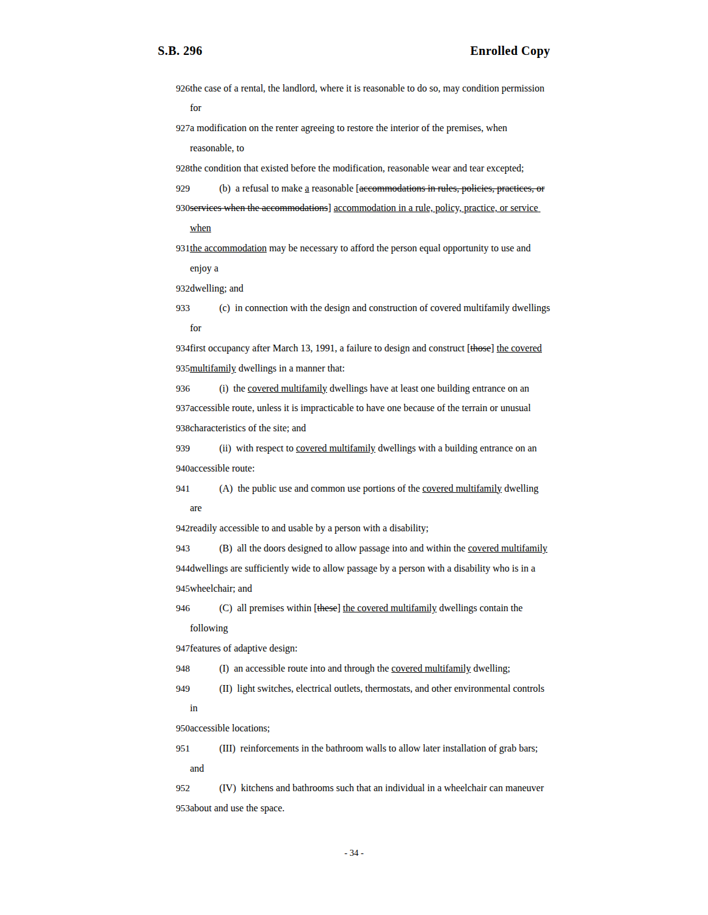S.B. 296 Enrolled Copy
| 926 | the case of a rental, the landlord, where it is reasonable to do so, may condition permission for |
| 927 | a modification on the renter agreeing to restore the interior of the premises, when reasonable, to |
| 928 | the condition that existed before the modification, reasonable wear and tear excepted; |
| 929 | (b) a refusal to make a reasonable [ accommodations in rules, policies, practices, or |
| 930 | services when the accommodations ] accommodation in a rule, policy, practice, or service when |
| 931 | the accommodation may be necessary to afford the person equal opportunity to use and enjoy a |
| 932 | dwelling; and |
| 933 | (c) in connection with the design and construction of covered multifamily dwellings for |
| 934 | first occupancy after March 13, 1991, a failure to design and construct [ those ] the covered |
| 935 | multifamily dwellings in a manner that: |
| 936 | (i) the covered multifamily dwellings have at least one building entrance on an |
| 937 | accessible route, unless it is impracticable to have one because of the terrain or unusual |
| 938 | characteristics of the site; and |
| 939 | (ii) with respect to covered multifamily dwellings with a building entrance on an |
| 940 | accessible route: |
| 941 | (A) the public use and common use portions of the covered multifamily dwelling are |
| 942 | readily accessible to and usable by a person with a disability; |
| 943 | (B) all the doors designed to allow passage into and within the covered multifamily |
| 944 | dwellings are sufficiently wide to allow passage by a person with a disability who is in a |
| 945 | wheelchair; and |
| 946 | (C) all premises within [ these ] the covered multifamily dwellings contain the following |
| 947 | features of adaptive design: |
| 948 | (I) an accessible route into and through the covered multifamily dwelling; |
| 949 | (II) light switches, electrical outlets, thermostats, and other environmental controls in |
| 950 | accessible locations; |
| 951 | (III) reinforcements in the bathroom walls to allow later installation of grab bars; and |
| 952 | (IV) kitchens and bathrooms such that an individual in a wheelchair can maneuver |
| 953 | about and use the space. |
- 34 -